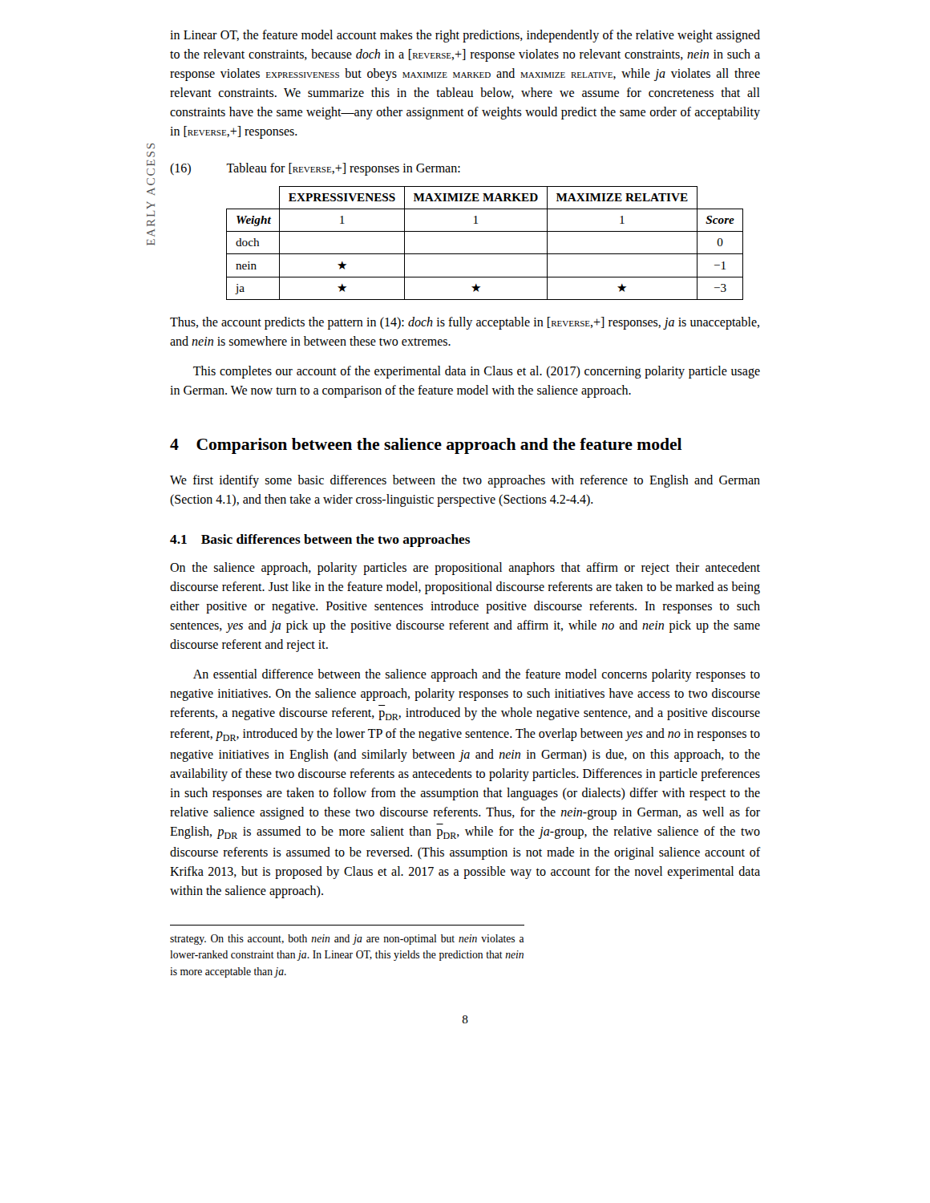EARLY ACCESS
in Linear OT, the feature model account makes the right predictions, independently of the relative weight assigned to the relevant constraints, because doch in a [reverse,+] response violates no relevant constraints, nein in such a response violates expressiveness but obeys maximize marked and maximize relative, while ja violates all three relevant constraints. We summarize this in the tableau below, where we assume for concreteness that all constraints have the same weight—any other assignment of weights would predict the same order of acceptability in [reverse,+] responses.
(16)
Tableau for [reverse,+] responses in German:
| | EXPRESSIVENESS | MAXIMIZE MARKED | MAXIMIZE RELATIVE | |
| Weight | 1 | 1 | 1 | Score |
| doch | | | | 0 |
| nein | ★ | | | −1 |
| ja | ★ | ★ | ★ | −3 |
Thus, the account predicts the pattern in (14): doch is fully acceptable in [reverse,+] responses, ja is unacceptable, and nein is somewhere in between these two extremes.
This completes our account of the experimental data in Claus et al. (2017) concerning polarity particle usage in German. We now turn to a comparison of the feature model with the salience approach.
4 Comparison between the salience approach and the feature model
We first identify some basic differences between the two approaches with reference to English and German (Section 4.1), and then take a wider cross-linguistic perspective (Sections 4.2-4.4).
4.1 Basic differences between the two approaches
On the salience approach, polarity particles are propositional anaphors that affirm or reject their antecedent discourse referent. Just like in the feature model, propositional discourse referents are taken to be marked as being either positive or negative. Positive sentences introduce positive discourse referents. In responses to such sentences, yes and ja pick up the positive discourse referent and affirm it, while no and nein pick up the same discourse referent and reject it.
An essential difference between the salience approach and the feature model concerns polarity responses to negative initiatives. On the salience approach, polarity responses to such initiatives have access to two discourse referents, a negative discourse referent, pDR, introduced by the whole negative sentence, and a positive discourse referent, pDR, introduced by the lower TP of the negative sentence. The overlap between yes and no in responses to negative initiatives in English (and similarly between ja and nein in German) is due, on this approach, to the availability of these two discourse referents as antecedents to polarity particles. Differences in particle preferences in such responses are taken to follow from the assumption that languages (or dialects) differ with respect to the relative salience assigned to these two discourse referents. Thus, for the nein-group in German, as well as for English, pDR is assumed to be more salient than pDR, while for the ja-group, the relative salience of the two discourse referents is assumed to be reversed. (This assumption is not made in the original salience account of Krifka 2013, but is proposed by Claus et al. 2017 as a possible way to account for the novel experimental data within the salience approach).
strategy. On this account, both nein and ja are non-optimal but nein violates a lower-ranked constraint than ja. In Linear OT, this yields the prediction that nein is more acceptable than ja.
8